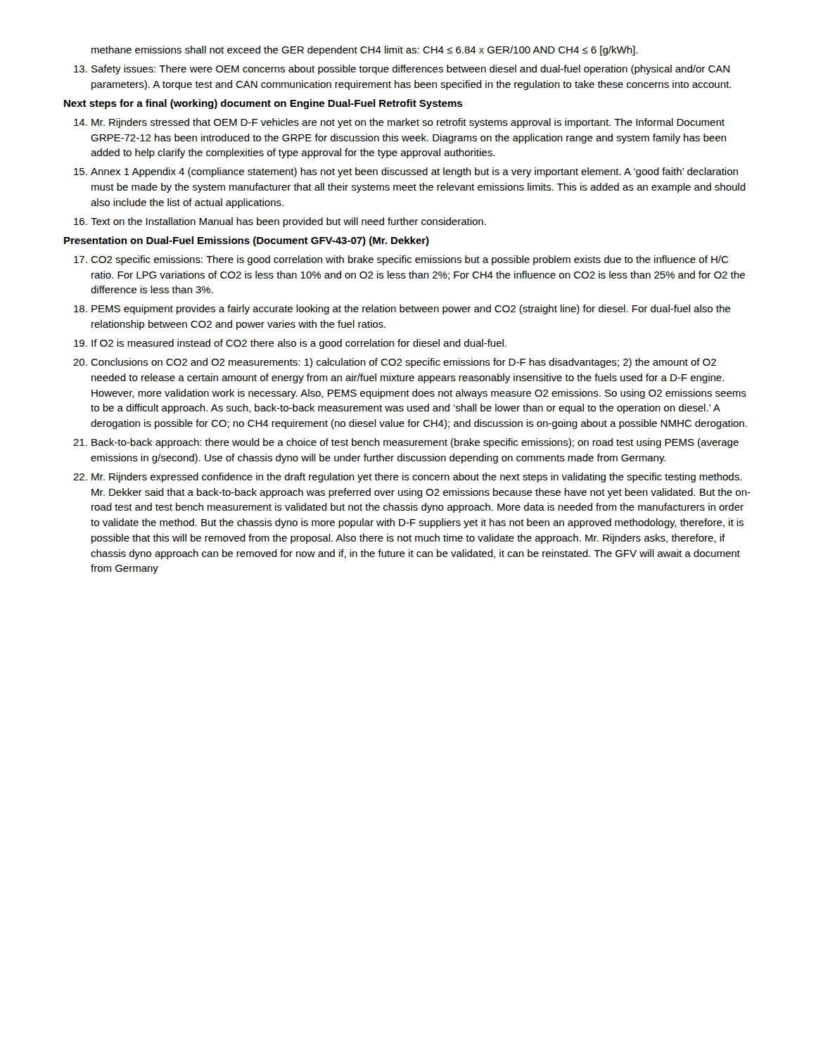methane emissions shall not exceed the GER dependent CH4 limit as: CH4 ≤ 6.84 x GER/100 AND CH4 ≤ 6 [g/kWh].
Safety issues: There were OEM concerns about possible torque differences between diesel and dual-fuel operation (physical and/or CAN parameters). A torque test and CAN communication requirement has been specified in the regulation to take these concerns into account.
Next steps for a final (working) document on Engine Dual-Fuel Retrofit Systems
Mr. Rijnders stressed that OEM D-F vehicles are not yet on the market so retrofit systems approval is important. The Informal Document GRPE-72-12 has been introduced to the GRPE for discussion this week. Diagrams on the application range and system family has been added to help clarify the complexities of type approval for the type approval authorities.
Annex 1 Appendix 4 (compliance statement) has not yet been discussed at length but is a very important element. A ‘good faith’ declaration must be made by the system manufacturer that all their systems meet the relevant emissions limits. This is added as an example and should also include the list of actual applications.
Text on the Installation Manual has been provided but will need further consideration.
Presentation on Dual-Fuel Emissions (Document GFV-43-07) (Mr. Dekker)
CO2 specific emissions: There is good correlation with brake specific emissions but a possible problem exists due to the influence of H/C ratio. For LPG variations of CO2 is less than 10% and on O2 is less than 2%; For CH4 the influence on CO2 is less than 25% and for O2 the difference is less than 3%.
PEMS equipment provides a fairly accurate looking at the relation between power and CO2 (straight line) for diesel. For dual-fuel also the relationship between CO2 and power varies with the fuel ratios.
If O2 is measured instead of CO2 there also is a good correlation for diesel and dual-fuel.
Conclusions on CO2 and O2 measurements: 1) calculation of CO2 specific emissions for D-F has disadvantages; 2) the amount of O2 needed to release a certain amount of energy from an air/fuel mixture appears reasonably insensitive to the fuels used for a D-F engine. However, more validation work is necessary. Also, PEMS equipment does not always measure O2 emissions. So using O2 emissions seems to be a difficult approach. As such, back-to-back measurement was used and ‘shall be lower than or equal to the operation on diesel.’ A derogation is possible for CO; no CH4 requirement (no diesel value for CH4); and discussion is on-going about a possible NMHC derogation.
Back-to-back approach: there would be a choice of test bench measurement (brake specific emissions); on road test using PEMS (average emissions in g/second). Use of chassis dyno will be under further discussion depending on comments made from Germany.
Mr. Rijnders expressed confidence in the draft regulation yet there is concern about the next steps in validating the specific testing methods. Mr. Dekker said that a back-to-back approach was preferred over using O2 emissions because these have not yet been validated. But the on-road test and test bench measurement is validated but not the chassis dyno approach. More data is needed from the manufacturers in order to validate the method. But the chassis dyno is more popular with D-F suppliers yet it has not been an approved methodology, therefore, it is possible that this will be removed from the proposal. Also there is not much time to validate the approach. Mr. Rijnders asks, therefore, if chassis dyno approach can be removed for now and if, in the future it can be validated, it can be reinstated. The GFV will await a document from Germany